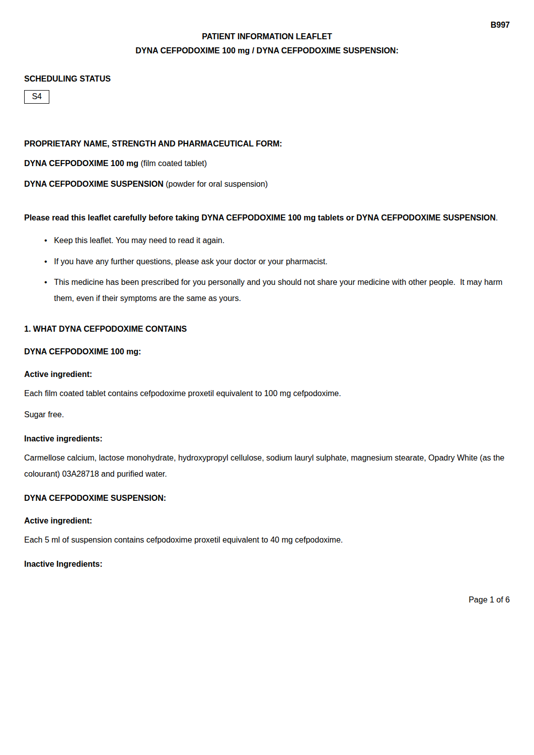B997
PATIENT INFORMATION LEAFLET
DYNA CEFPODOXIME 100 mg / DYNA CEFPODOXIME SUSPENSION:
SCHEDULING STATUS
S4
PROPRIETARY NAME, STRENGTH AND PHARMACEUTICAL FORM:
DYNA CEFPODOXIME 100 mg (film coated tablet)
DYNA CEFPODOXIME SUSPENSION (powder for oral suspension)
Please read this leaflet carefully before taking DYNA CEFPODOXIME 100 mg tablets or DYNA CEFPODOXIME SUSPENSION.
Keep this leaflet. You may need to read it again.
If you have any further questions, please ask your doctor or your pharmacist.
This medicine has been prescribed for you personally and you should not share your medicine with other people. It may harm them, even if their symptoms are the same as yours.
1. WHAT DYNA CEFPODOXIME CONTAINS
DYNA CEFPODOXIME 100 mg:
Active ingredient:
Each film coated tablet contains cefpodoxime proxetil equivalent to 100 mg cefpodoxime.
Sugar free.
Inactive ingredients:
Carmellose calcium, lactose monohydrate, hydroxypropyl cellulose, sodium lauryl sulphate, magnesium stearate, Opadry White (as the colourant) 03A28718 and purified water.
DYNA CEFPODOXIME SUSPENSION:
Active ingredient:
Each 5 ml of suspension contains cefpodoxime proxetil equivalent to 40 mg cefpodoxime.
Inactive Ingredients:
Page 1 of 6